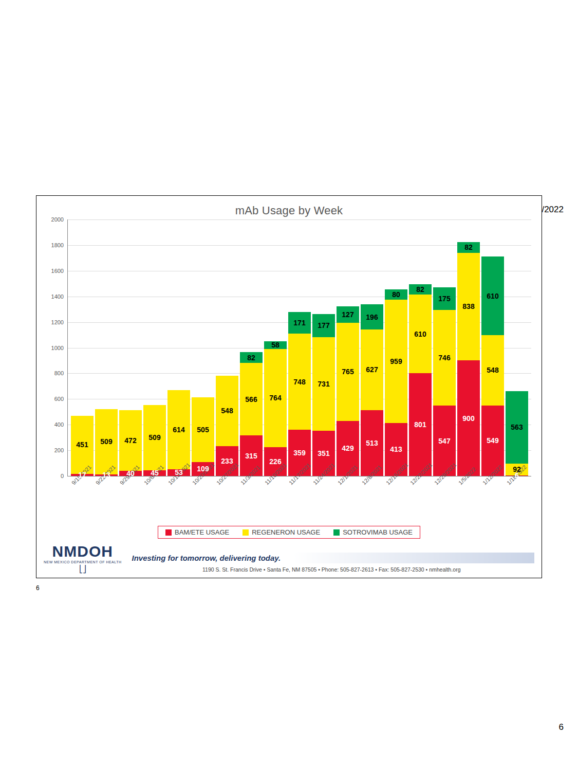1/23/2022
mAb Usage by Week
2000 1800 1600 1400 1200 1000 800 600 400 200 0
451
17
509
13
472
40
509
45
614
53
505
109
548
233
82
566
315
58
764
226
171
748
359
177
731
351
127
765
429
196
627
513
80
959
413
82
610
801
175
746
547
82
838
900
610
548
549
563
92
6
9/15/2021
9/22/2021
9/29/2021
10/6/2021
10/13/2021
10/20/2021
10/27/2021
11/3/2021
11/10/2021
11/17/2021
11/24/2021
12/1/2021
12/8/2021
12/15/2021
12/22/2021
12/29/2021
1/5/2022
1/12/2022
1/18/2022
BAM/ETE USAGE REGENERON USAGE SOTROVIMAB USAGE
NMDOH
NEW MEXICO DEPARTMENT OF HEALTH
⎣⎦
Investing for tomorrow, delivering today.
1190 S. St. Francis Drive • Santa Fe, NM 87505 • Phone: 505-827-2613 • Fax: 505-827-2530 • nmhealth.org
6
6